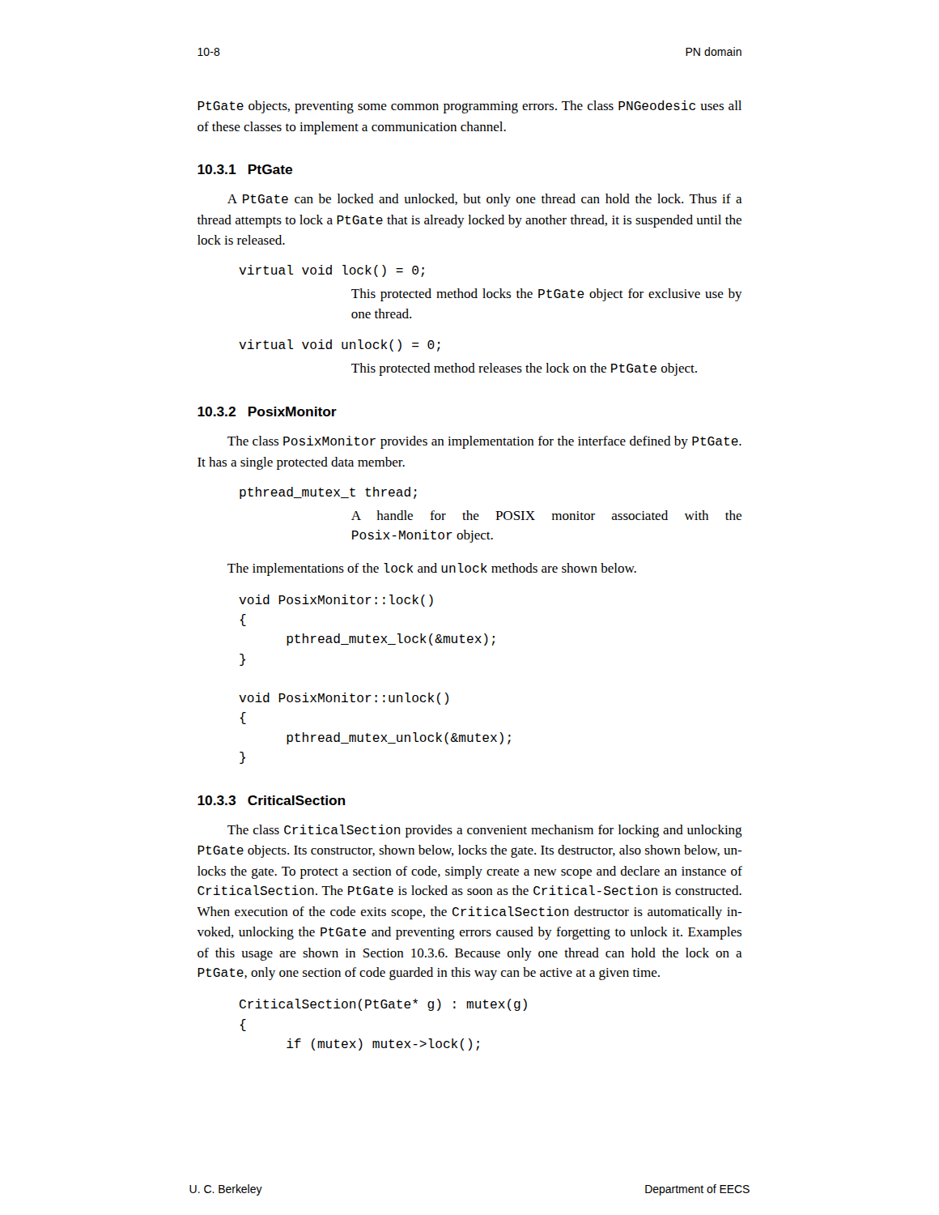10-8 PN domain
PtGate objects, preventing some common programming errors. The class PNGeodesic uses all of these classes to implement a communication channel.
10.3.1 PtGate
A PtGate can be locked and unlocked, but only one thread can hold the lock. Thus if a thread attempts to lock a PtGate that is already locked by another thread, it is suspended until the lock is released.
virtual void lock() = 0;
This protected method locks the PtGate object for exclusive use by one thread.
virtual void unlock() = 0;
This protected method releases the lock on the PtGate object.
10.3.2 PosixMonitor
The class PosixMonitor provides an implementation for the interface defined by PtGate. It has a single protected data member.
pthread_mutex_t thread;
A handle for the POSIX monitor associated with the Posix‑Monitor object.
The implementations of the lock and unlock methods are shown below.
void PosixMonitor::lock()
{
      pthread_mutex_lock(&mutex);
}

void PosixMonitor::unlock()
{
      pthread_mutex_unlock(&mutex);
}
10.3.3 CriticalSection
The class CriticalSection provides a convenient mechanism for locking and unlocking PtGate objects. Its constructor, shown below, locks the gate. Its destructor, also shown below, unlocks the gate. To protect a section of code, simply create a new scope and declare an instance of CriticalSection. The PtGate is locked as soon as the Critical‑Section is constructed. When execution of the code exits scope, the CriticalSection destructor is automatically invoked, unlocking the PtGate and preventing errors caused by forgetting to unlock it. Examples of this usage are shown in Section 10.3.6. Because only one thread can hold the lock on a PtGate, only one section of code guarded in this way can be active at a given time.
CriticalSection(PtGate* g) : mutex(g)
{
      if (mutex) mutex->lock();
U. C. Berkeley Department of EECS